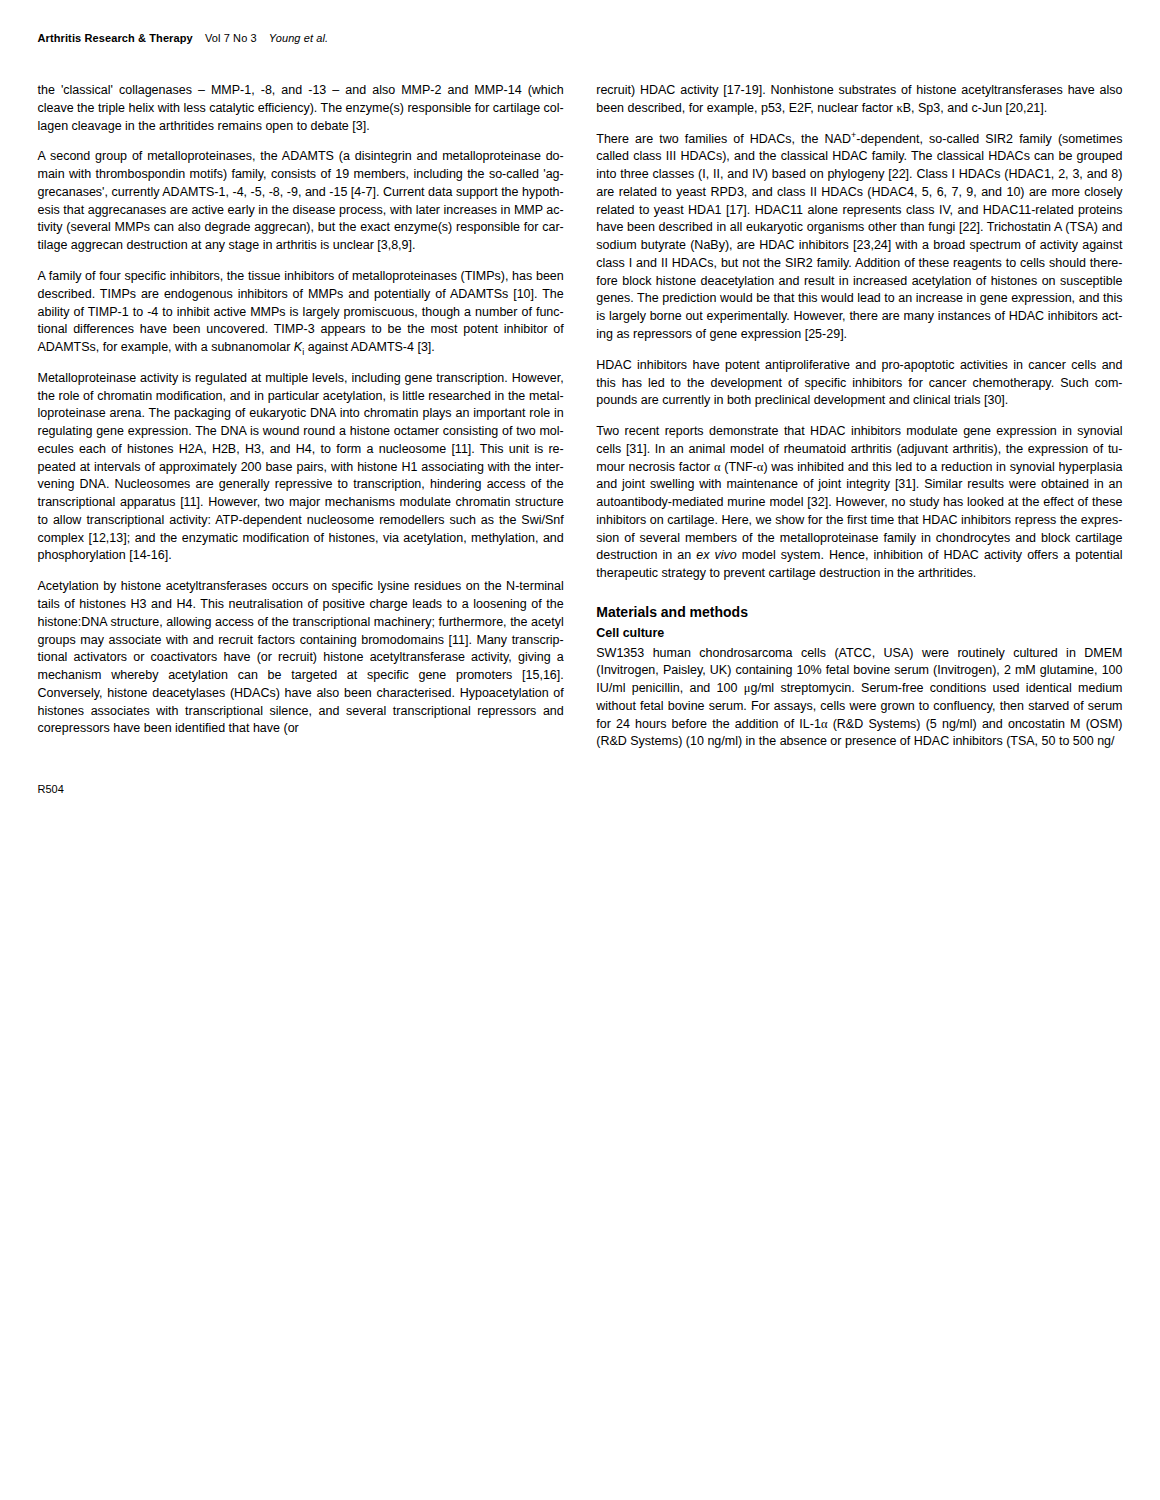Arthritis Research & Therapy Vol 7 No 3 Young et al.
the 'classical' collagenases – MMP-1, -8, and -13 – and also MMP-2 and MMP-14 (which cleave the triple helix with less catalytic efficiency). The enzyme(s) responsible for cartilage collagen cleavage in the arthritides remains open to debate [3].
A second group of metalloproteinases, the ADAMTS (a disintegrin and metalloproteinase domain with thrombospondin motifs) family, consists of 19 members, including the so-called 'aggrecanases', currently ADAMTS-1, -4, -5, -8, -9, and -15 [4-7]. Current data support the hypothesis that aggrecanases are active early in the disease process, with later increases in MMP activity (several MMPs can also degrade aggrecan), but the exact enzyme(s) responsible for cartilage aggrecan destruction at any stage in arthritis is unclear [3,8,9].
A family of four specific inhibitors, the tissue inhibitors of metalloproteinases (TIMPs), has been described. TIMPs are endogenous inhibitors of MMPs and potentially of ADAMTSs [10]. The ability of TIMP-1 to -4 to inhibit active MMPs is largely promiscuous, though a number of functional differences have been uncovered. TIMP-3 appears to be the most potent inhibitor of ADAMTSs, for example, with a subnanomolar Ki against ADAMTS-4 [3].
Metalloproteinase activity is regulated at multiple levels, including gene transcription. However, the role of chromatin modification, and in particular acetylation, is little researched in the metalloproteinase arena. The packaging of eukaryotic DNA into chromatin plays an important role in regulating gene expression. The DNA is wound round a histone octamer consisting of two molecules each of histones H2A, H2B, H3, and H4, to form a nucleosome [11]. This unit is repeated at intervals of approximately 200 base pairs, with histone H1 associating with the intervening DNA. Nucleosomes are generally repressive to transcription, hindering access of the transcriptional apparatus [11]. However, two major mechanisms modulate chromatin structure to allow transcriptional activity: ATP-dependent nucleosome remodellers such as the Swi/Snf complex [12,13]; and the enzymatic modification of histones, via acetylation, methylation, and phosphorylation [14-16].
Acetylation by histone acetyltransferases occurs on specific lysine residues on the N-terminal tails of histones H3 and H4. This neutralisation of positive charge leads to a loosening of the histone:DNA structure, allowing access of the transcriptional machinery; furthermore, the acetyl groups may associate with and recruit factors containing bromodomains [11]. Many transcriptional activators or coactivators have (or recruit) histone acetyltransferase activity, giving a mechanism whereby acetylation can be targeted at specific gene promoters [15,16]. Conversely, histone deacetylases (HDACs) have also been characterised. Hypoacetylation of histones associates with transcriptional silence, and several transcriptional repressors and corepressors have been identified that have (or
recruit) HDAC activity [17-19]. Nonhistone substrates of histone acetyltransferases have also been described, for example, p53, E2F, nuclear factor κ B, Sp3, and c-Jun [20,21].
There are two families of HDACs, the NAD+-dependent, so-called SIR2 family (sometimes called class III HDACs), and the classical HDAC family. The classical HDACs can be grouped into three classes (I, II, and IV) based on phylogeny [22]. Class I HDACs (HDAC1, 2, 3, and 8) are related to yeast RPD3, and class II HDACs (HDAC4, 5, 6, 7, 9, and 10) are more closely related to yeast HDA1 [17]. HDAC11 alone represents class IV, and HDAC11-related proteins have been described in all eukaryotic organisms other than fungi [22]. Trichostatin A (TSA) and sodium butyrate (NaBy), are HDAC inhibitors [23,24] with a broad spectrum of activity against class I and II HDACs, but not the SIR2 family. Addition of these reagents to cells should therefore block histone deacetylation and result in increased acetylation of histones on susceptible genes. The prediction would be that this would lead to an increase in gene expression, and this is largely borne out experimentally. However, there are many instances of HDAC inhibitors acting as repressors of gene expression [25-29].
HDAC inhibitors have potent antiproliferative and pro-apoptotic activities in cancer cells and this has led to the development of specific inhibitors for cancer chemotherapy. Such compounds are currently in both preclinical development and clinical trials [30].
Two recent reports demonstrate that HDAC inhibitors modulate gene expression in synovial cells [31]. In an animal model of rheumatoid arthritis (adjuvant arthritis), the expression of tumour necrosis factor α (TNF-α) was inhibited and this led to a reduction in synovial hyperplasia and joint swelling with maintenance of joint integrity [31]. Similar results were obtained in an autoantibody-mediated murine model [32]. However, no study has looked at the effect of these inhibitors on cartilage. Here, we show for the first time that HDAC inhibitors repress the expression of several members of the metalloproteinase family in chondrocytes and block cartilage destruction in an ex vivo model system. Hence, inhibition of HDAC activity offers a potential therapeutic strategy to prevent cartilage destruction in the arthritides.
Materials and methods
Cell culture
SW1353 human chondrosarcoma cells (ATCC, USA) were routinely cultured in DMEM (Invitrogen, Paisley, UK) containing 10% fetal bovine serum (Invitrogen), 2 mM glutamine, 100 IU/ml penicillin, and 100 μg/ml streptomycin. Serum-free conditions used identical medium without fetal bovine serum. For assays, cells were grown to confluency, then starved of serum for 24 hours before the addition of IL-1α (R&D Systems) (5 ng/ml) and oncostatin M (OSM) (R&D Systems) (10 ng/ml) in the absence or presence of HDAC inhibitors (TSA, 50 to 500 ng/
R504